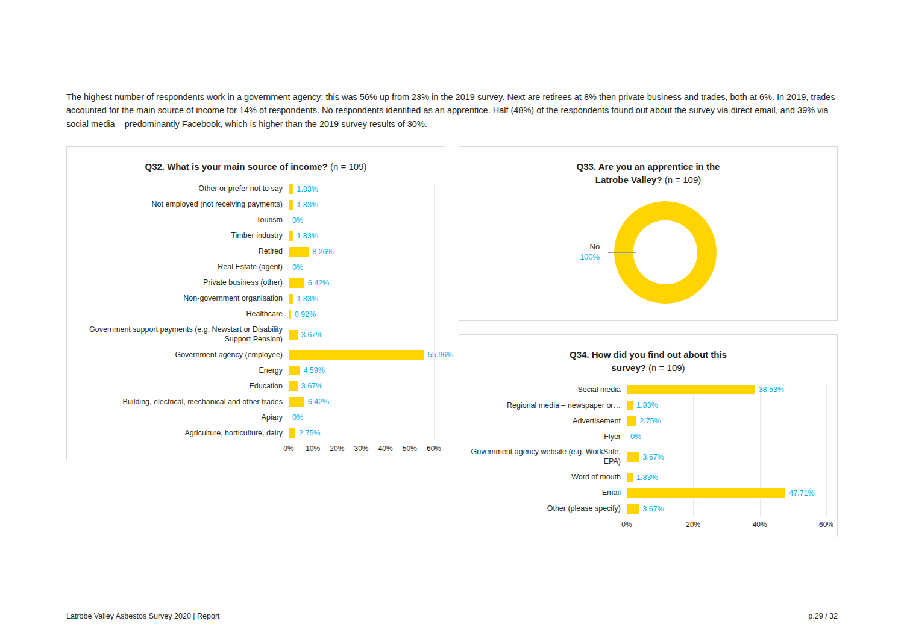The highest number of respondents work in a government agency; this was 56% up from 23% in the 2019 survey. Next are retirees at 8% then private business and trades, both at 6%. In 2019, trades accounted for the main source of income for 14% of respondents. No respondents identified as an apprentice. Half (48%) of the respondents found out about the survey via direct email, and 39% via social media – predominantly Facebook, which is higher than the 2019 survey results of 30%.
Q32. What is your main source of income? (n = 109)
Other or prefer not to say
1.83%
Not employed (not receiving payments)
1.83%
Tourism
0%
Timber industry
1.83%
Retired
8.26%
Real Estate (agent)
0%
Private business (other)
6.42%
Non-government organisation
1.83%
Healthcare
0.92%
Government support payments (e.g. Newstart or Disability Support Pension)
3.67%
Government agency (employee)
55.96%
Energy
4.59%
Education
3.67%
Building, electrical, mechanical and other trades
6.42%
Apiary
0%
Agriculture, horticulture, dairy
2.75%
0% 10% 20% 30% 40% 50% 60%
Q33. Are you an apprentice in the
Latrobe Valley? (n = 109)
No
100%
Q34. How did you find out about this
survey? (n = 109)
Social media
38.53%
Regional media – newspaper or…
1.83%
Advertisement
2.75%
Flyer
0%
Government agency website (e.g. WorkSafe, EPA)
3.67%
Word of mouth
1.83%
Email
47.71%
Other (please specify)
3.67%
0% 20% 40% 60%
Latrobe Valley Asbestos Survey 2020 | Report
p.29 / 32